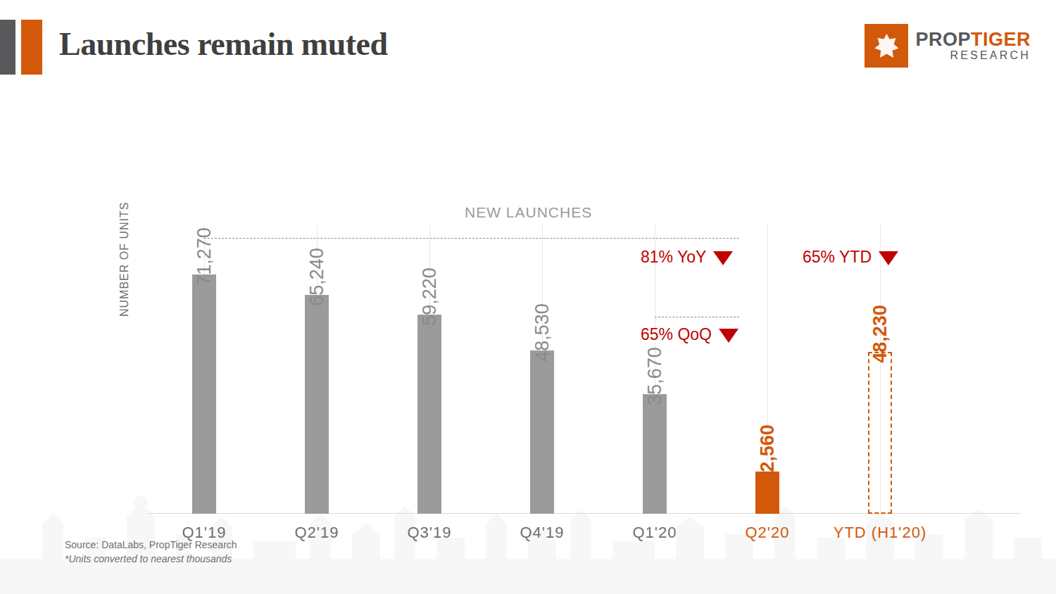Launches remain muted
PROP TIGER
RESEARCH
NEW LAUNCHES
NUMBER OF UNITS
71,270
Q1'19
65,240
Q2'19
59,220
Q3'19
48,530
Q4'19
35,670
Q1'20
12,560
Q2'20
48,230
YTD (H1'20)
81% YoY
65% QoQ
65% YTD
Source: DataLabs, PropTiger Research *Units converted to nearest thousands